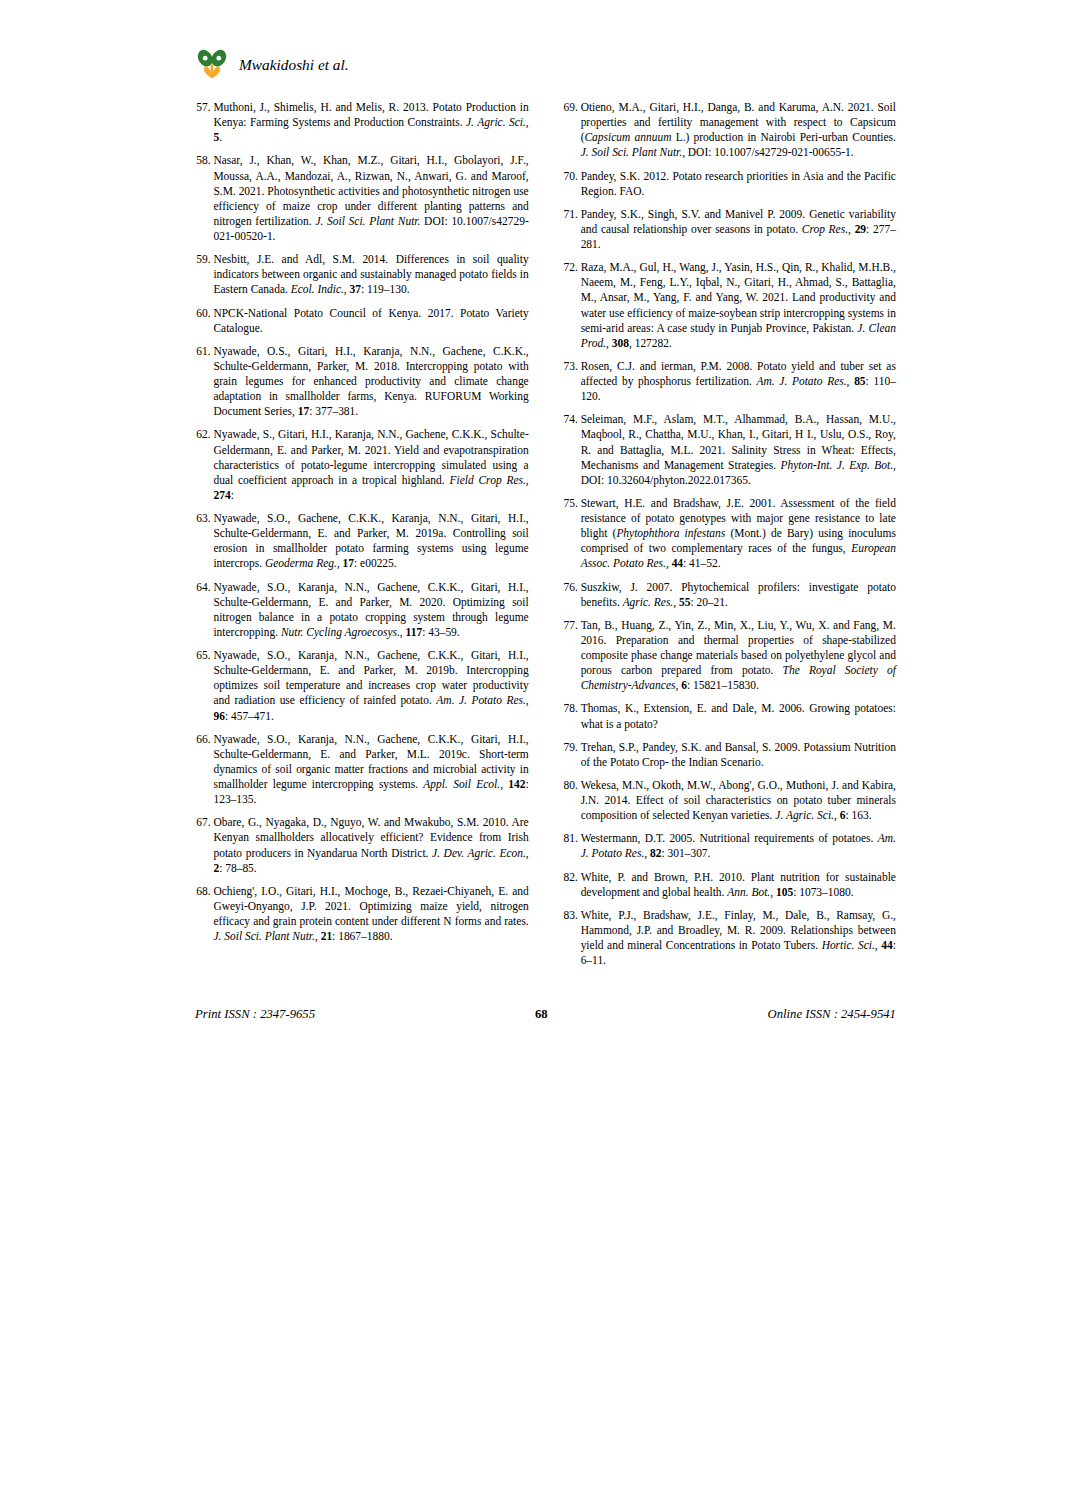Mwakidoshi et al.
Muthoni, J., Shimelis, H. and Melis, R. 2013. Potato Production in Kenya: Farming Systems and Production Constraints. J. Agric. Sci., 5.
Nasar, J., Khan, W., Khan, M.Z., Gitari, H.I., Gbolayori, J.F., Moussa, A.A., Mandozai, A., Rizwan, N., Anwari, G. and Maroof, S.M. 2021. Photosynthetic activities and photosynthetic nitrogen use efficiency of maize crop under different planting patterns and nitrogen fertilization. J. Soil Sci. Plant Nutr. DOI: 10.1007/s42729-021-00520-1.
Nesbitt, J.E. and Adl, S.M. 2014. Differences in soil quality indicators between organic and sustainably managed potato fields in Eastern Canada. Ecol. Indic., 37: 119–130.
NPCK-National Potato Council of Kenya. 2017. Potato Variety Catalogue.
Nyawade, O.S., Gitari, H.I., Karanja, N.N., Gachene, C.K.K., Schulte-Geldermann, Parker, M. 2018. Intercropping potato with grain legumes for enhanced productivity and climate change adaptation in smallholder farms, Kenya. RUFORUM Working Document Series, 17: 377–381.
Nyawade, S., Gitari, H.I., Karanja, N.N., Gachene, C.K.K., Schulte-Geldermann, E. and Parker, M. 2021. Yield and evapotranspiration characteristics of potato-legume intercropping simulated using a dual coefficient approach in a tropical highland. Field Crop Res., 274:
Nyawade, S.O., Gachene, C.K.K., Karanja, N.N., Gitari, H.I., Schulte-Geldermann, E. and Parker, M. 2019a. Controlling soil erosion in smallholder potato farming systems using legume intercrops. Geoderma Reg., 17: e00225.
Nyawade, S.O., Karanja, N.N., Gachene, C.K.K., Gitari, H.I., Schulte-Geldermann, E. and Parker, M. 2020. Optimizing soil nitrogen balance in a potato cropping system through legume intercropping. Nutr. Cycling Agroecosys., 117: 43–59.
Nyawade, S.O., Karanja, N.N., Gachene, C.K.K., Gitari, H.I., Schulte-Geldermann, E. and Parker, M. 2019b. Intercropping optimizes soil temperature and increases crop water productivity and radiation use efficiency of rainfed potato. Am. J. Potato Res., 96: 457–471.
Nyawade, S.O., Karanja, N.N., Gachene, C.K.K., Gitari, H.I., Schulte-Geldermann, E. and Parker, M.L. 2019c. Short-term dynamics of soil organic matter fractions and microbial activity in smallholder legume intercropping systems. Appl. Soil Ecol., 142: 123–135.
Obare, G., Nyagaka, D., Nguyo, W. and Mwakubo, S.M. 2010. Are Kenyan smallholders allocatively efficient? Evidence from Irish potato producers in Nyandarua North District. J. Dev. Agric. Econ., 2: 78–85.
Ochieng', I.O., Gitari, H.I., Mochoge, B., Rezaei-Chiyaneh, E. and Gweyi-Onyango, J.P. 2021. Optimizing maize yield, nitrogen efficacy and grain protein content under different N forms and rates. J. Soil Sci. Plant Nutr., 21: 1867–1880.
Otieno, M.A., Gitari, H.I., Danga, B. and Karuma, A.N. 2021. Soil properties and fertility management with respect to Capsicum (Capsicum annuum L.) production in Nairobi Peri-urban Counties. J. Soil Sci. Plant Nutr., DOI: 10.1007/s42729-021-00655-1.
Pandey, S.K. 2012. Potato research priorities in Asia and the Pacific Region. FAO.
Pandey, S.K., Singh, S.V. and Manivel P. 2009. Genetic variability and causal relationship over seasons in potato. Crop Res., 29: 277–281.
Raza, M.A., Gul, H., Wang, J., Yasin, H.S., Qin, R., Khalid, M.H.B., Naeem, M., Feng, L.Y., Iqbal, N., Gitari, H., Ahmad, S., Battaglia, M., Ansar, M., Yang, F. and Yang, W. 2021. Land productivity and water use efficiency of maize-soybean strip intercropping systems in semi-arid areas: A case study in Punjab Province, Pakistan. J. Clean Prod., 308, 127282.
Rosen, C.J. and ierman, P.M. 2008. Potato yield and tuber set as affected by phosphorus fertilization. Am. J. Potato Res., 85: 110–120.
Seleiman, M.F., Aslam, M.T., Alhammad, B.A., Hassan, M.U., Maqbool, R., Chattha, M.U., Khan, I., Gitari, H I., Uslu, O.S., Roy, R. and Battaglia, M.L. 2021. Salinity Stress in Wheat: Effects, Mechanisms and Management Strategies. Phyton-Int. J. Exp. Bot., DOI: 10.32604/phyton.2022.017365.
Stewart, H.E. and Bradshaw, J.E. 2001. Assessment of the field resistance of potato genotypes with major gene resistance to late blight (Phytophthora infestans (Mont.) de Bary) using inoculums comprised of two complementary races of the fungus, European Assoc. Potato Res., 44: 41–52.
Suszkiw, J. 2007. Phytochemical profilers: investigate potato benefits. Agric. Res., 55: 20–21.
Tan, B., Huang, Z., Yin, Z., Min, X., Liu, Y., Wu, X. and Fang, M. 2016. Preparation and thermal properties of shape-stabilized composite phase change materials based on polyethylene glycol and porous carbon prepared from potato. The Royal Society of Chemistry-Advances, 6: 15821–15830.
Thomas, K., Extension, E. and Dale, M. 2006. Growing potatoes: what is a potato?
Trehan, S.P., Pandey, S.K. and Bansal, S. 2009. Potassium Nutrition of the Potato Crop- the Indian Scenario.
Wekesa, M.N., Okoth, M.W., Abong', G.O., Muthoni, J. and Kabira, J.N. 2014. Effect of soil characteristics on potato tuber minerals composition of selected Kenyan varieties. J. Agric. Sci., 6: 163.
Westermann, D.T. 2005. Nutritional requirements of potatoes. Am. J. Potato Res., 82: 301–307.
White, P. and Brown, P.H. 2010. Plant nutrition for sustainable development and global health. Ann. Bot., 105: 1073–1080.
White, P.J., Bradshaw, J.E., Finlay, M., Dale, B., Ramsay, G., Hammond, J.P. and Broadley, M. R. 2009. Relationships between yield and mineral Concentrations in Potato Tubers. Hortic. Sci., 44: 6–11.
Print ISSN : 2347-9655 68 Online ISSN : 2454-9541